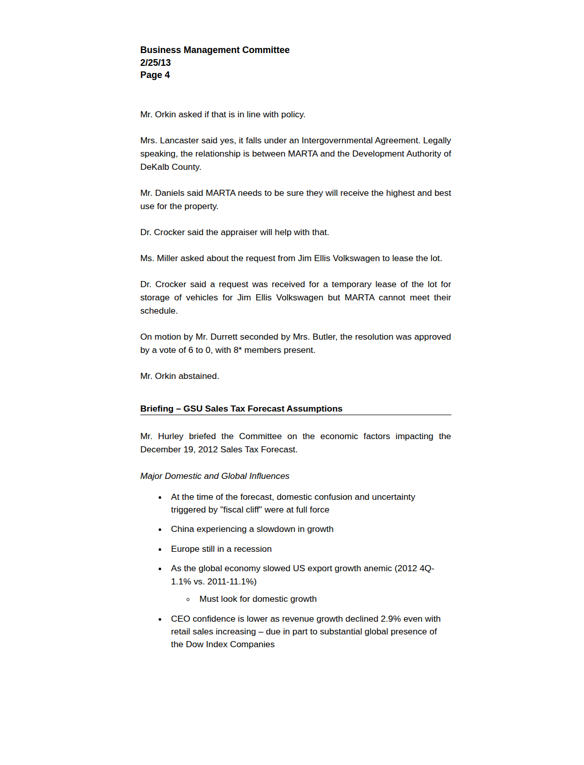Business Management Committee
2/25/13
Page 4
Mr. Orkin asked if that is in line with policy.
Mrs. Lancaster said yes, it falls under an Intergovernmental Agreement. Legally speaking, the relationship is between MARTA and the Development Authority of DeKalb County.
Mr. Daniels said MARTA needs to be sure they will receive the highest and best use for the property.
Dr. Crocker said the appraiser will help with that.
Ms. Miller asked about the request from Jim Ellis Volkswagen to lease the lot.
Dr. Crocker said a request was received for a temporary lease of the lot for storage of vehicles for Jim Ellis Volkswagen but MARTA cannot meet their schedule.
On motion by Mr. Durrett seconded by Mrs. Butler, the resolution was approved by a vote of 6 to 0, with 8* members present.
Mr. Orkin abstained.
Briefing – GSU Sales Tax Forecast Assumptions
Mr. Hurley briefed the Committee on the economic factors impacting the December 19, 2012 Sales Tax Forecast.
Major Domestic and Global Influences
At the time of the forecast, domestic confusion and uncertainty triggered by "fiscal cliff" were at full force
China experiencing a slowdown in growth
Europe still in a recession
As the global economy slowed US export growth anemic (2012 4Q-1.1% vs. 2011-11.1%)
Must look for domestic growth
CEO confidence is lower as revenue growth declined 2.9% even with retail sales increasing – due in part to substantial global presence of the Dow Index Companies